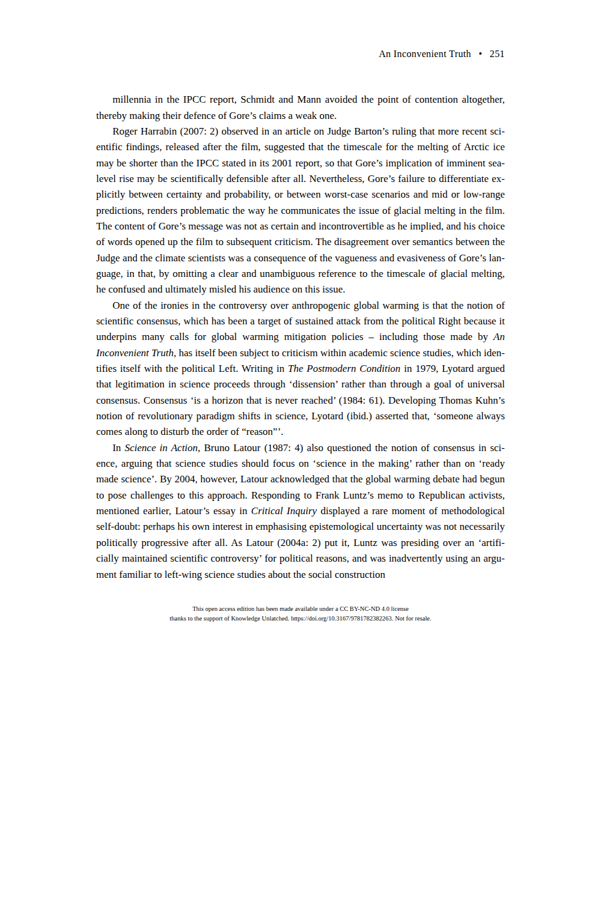An Inconvenient Truth • 251
millennia in the IPCC report, Schmidt and Mann avoided the point of contention altogether, thereby making their defence of Gore’s claims a weak one.
Roger Harrabin (2007: 2) observed in an article on Judge Barton’s ruling that more recent scientific findings, released after the film, suggested that the timescale for the melting of Arctic ice may be shorter than the IPCC stated in its 2001 report, so that Gore’s implication of imminent sea-level rise may be scientifically defensible after all. Nevertheless, Gore’s failure to differentiate explicitly between certainty and probability, or between worst-case scenarios and mid or low-range predictions, renders problematic the way he communicates the issue of glacial melting in the film. The content of Gore’s message was not as certain and incontrovertible as he implied, and his choice of words opened up the film to subsequent criticism. The disagreement over semantics between the Judge and the climate scientists was a consequence of the vagueness and evasiveness of Gore’s language, in that, by omitting a clear and unambiguous reference to the timescale of glacial melting, he confused and ultimately misled his audience on this issue.
One of the ironies in the controversy over anthropogenic global warming is that the notion of scientific consensus, which has been a target of sustained attack from the political Right because it underpins many calls for global warming mitigation policies – including those made by An Inconvenient Truth, has itself been subject to criticism within academic science studies, which identifies itself with the political Left. Writing in The Postmodern Condition in 1979, Lyotard argued that legitimation in science proceeds through ‘dissension’ rather than through a goal of universal consensus. Consensus ‘is a horizon that is never reached’ (1984: 61). Developing Thomas Kuhn’s notion of revolutionary paradigm shifts in science, Lyotard (ibid.) asserted that, ‘someone always comes along to disturb the order of “reason”’.
In Science in Action, Bruno Latour (1987: 4) also questioned the notion of consensus in science, arguing that science studies should focus on ‘science in the making’ rather than on ‘ready made science’. By 2004, however, Latour acknowledged that the global warming debate had begun to pose challenges to this approach. Responding to Frank Luntz’s memo to Republican activists, mentioned earlier, Latour’s essay in Critical Inquiry displayed a rare moment of methodological self-doubt: perhaps his own interest in emphasising epistemological uncertainty was not necessarily politically progressive after all. As Latour (2004a: 2) put it, Luntz was presiding over an ‘artificially maintained scientific controversy’ for political reasons, and was inadvertently using an argument familiar to left-wing science studies about the social construction
This open access edition has been made available under a CC BY-NC-ND 4.0 license
thanks to the support of Knowledge Unlatched. https://doi.org/10.3167/9781782382263. Not for resale.